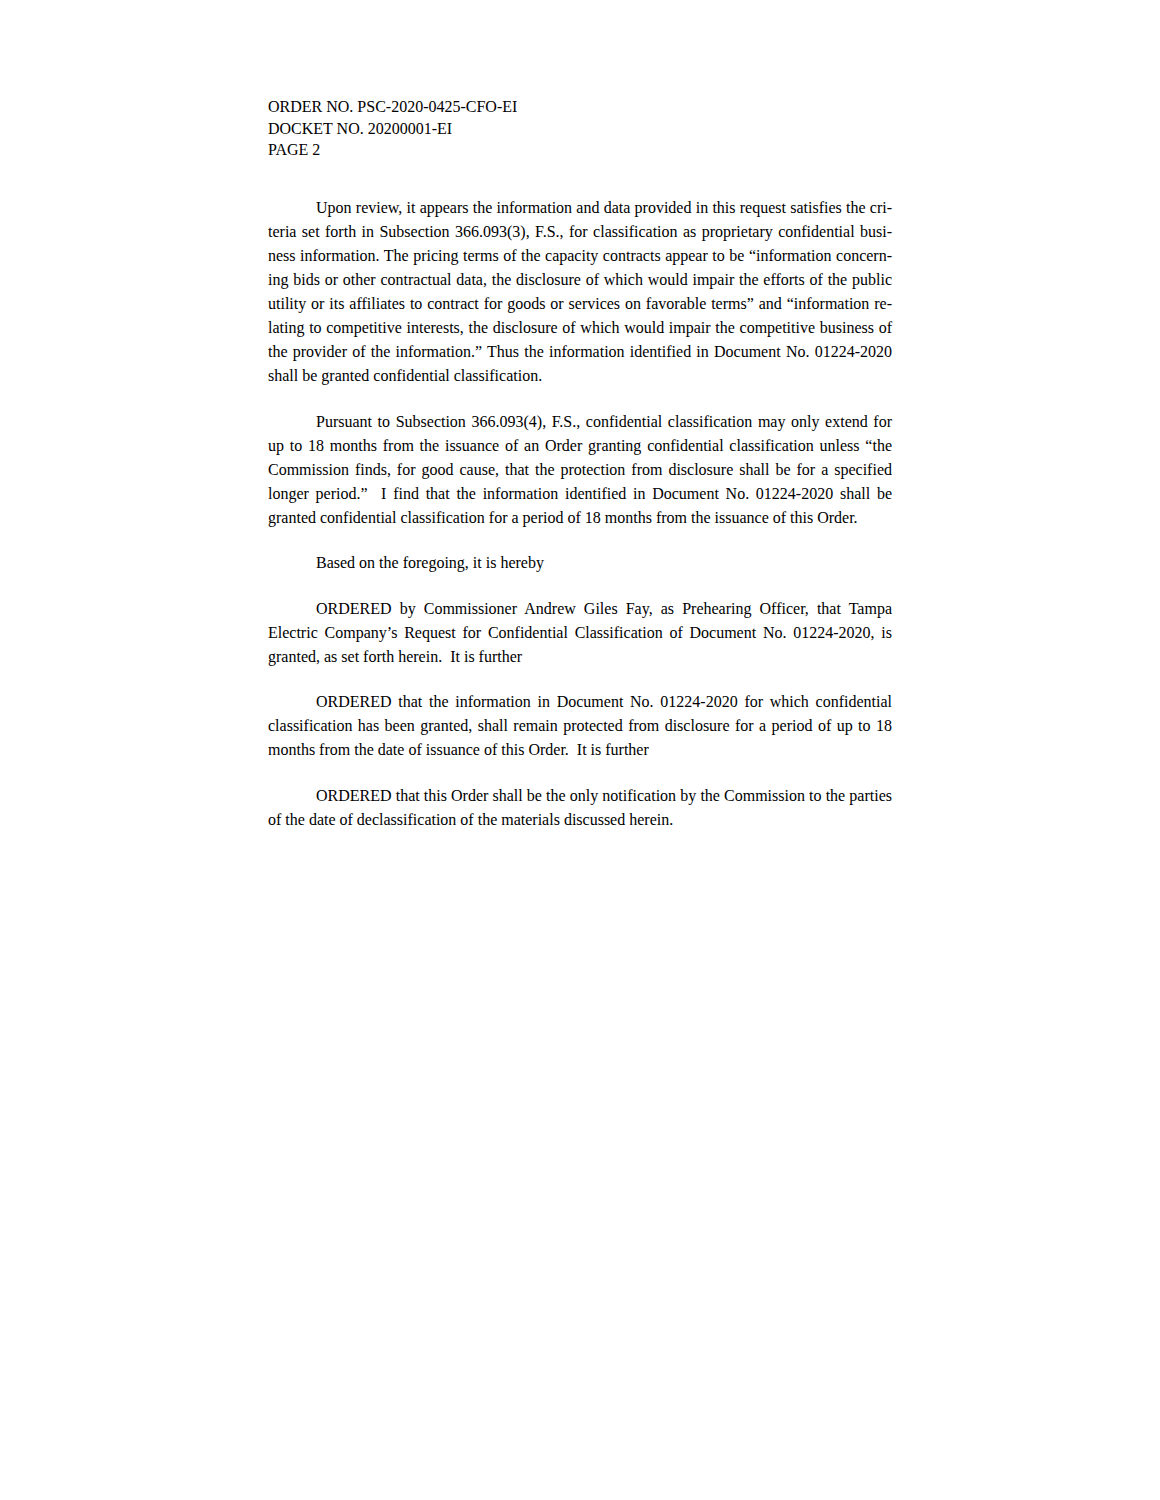ORDER NO. PSC-2020-0425-CFO-EI
DOCKET NO. 20200001-EI
PAGE 2
Upon review, it appears the information and data provided in this request satisfies the criteria set forth in Subsection 366.093(3), F.S., for classification as proprietary confidential business information. The pricing terms of the capacity contracts appear to be “information concerning bids or other contractual data, the disclosure of which would impair the efforts of the public utility or its affiliates to contract for goods or services on favorable terms” and “information relating to competitive interests, the disclosure of which would impair the competitive business of the provider of the information.” Thus the information identified in Document No. 01224-2020 shall be granted confidential classification.
Pursuant to Subsection 366.093(4), F.S., confidential classification may only extend for up to 18 months from the issuance of an Order granting confidential classification unless “the Commission finds, for good cause, that the protection from disclosure shall be for a specified longer period.” I find that the information identified in Document No. 01224-2020 shall be granted confidential classification for a period of 18 months from the issuance of this Order.
Based on the foregoing, it is hereby
ORDERED by Commissioner Andrew Giles Fay, as Prehearing Officer, that Tampa Electric Company’s Request for Confidential Classification of Document No. 01224-2020, is granted, as set forth herein. It is further
ORDERED that the information in Document No. 01224-2020 for which confidential classification has been granted, shall remain protected from disclosure for a period of up to 18 months from the date of issuance of this Order. It is further
ORDERED that this Order shall be the only notification by the Commission to the parties of the date of declassification of the materials discussed herein.